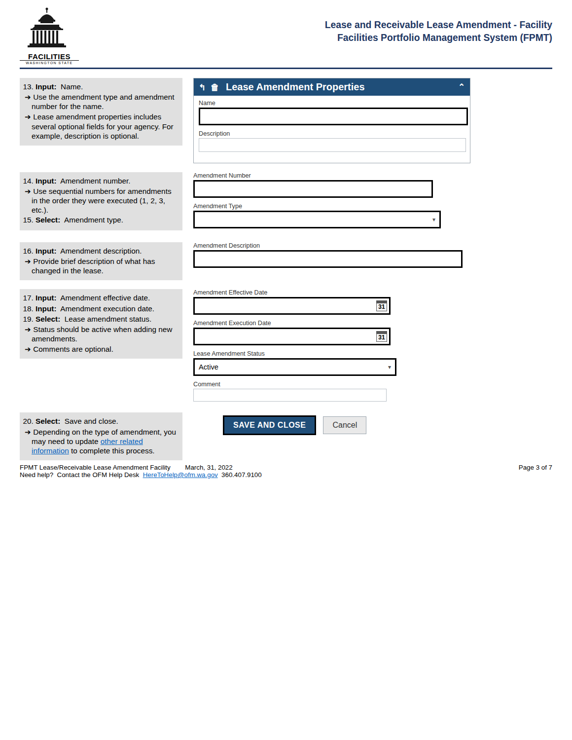FACILITIES
WASHINGTON STATE
Lease and Receivable Lease Amendment - Facility
Facilities Portfolio Management System (FPMT)
Input: Name.
➔ Use the amendment type and amendment number for the name. ➔ Lease amendment properties includes several optional fields for your agency. For example, description is optional.
↰🗑 Lease Amendment Properties ⌃
Name
Description
Input: Amendment number.
➔ Use sequential numbers for amendments in the order they were executed (1, 2, 3, etc.).
Select: Amendment type.
Amendment Number
Amendment Type
▾
Input: Amendment description.
➔ Provide brief description of what has changed in the lease.
Amendment Description
Input: Amendment effective date.
Input: Amendment execution date.
Select: Lease amendment status.
➔ Status should be active when adding new amendments. ➔ Comments are optional.
Amendment Effective Date
31
Amendment Execution Date
31
Lease Amendment Status
Active▾
Comment
Select: Save and close.
➔ Depending on the type of amendment, you may need to update other related information to complete this process.
SAVE AND CLOSE
Cancel
FPMT Lease/Receivable Lease Amendment Facility March, 31, 2022
Page 3 of 7
Need help? Contact the OFM Help Desk HereToHelp@ofm.wa.gov 360.407.9100